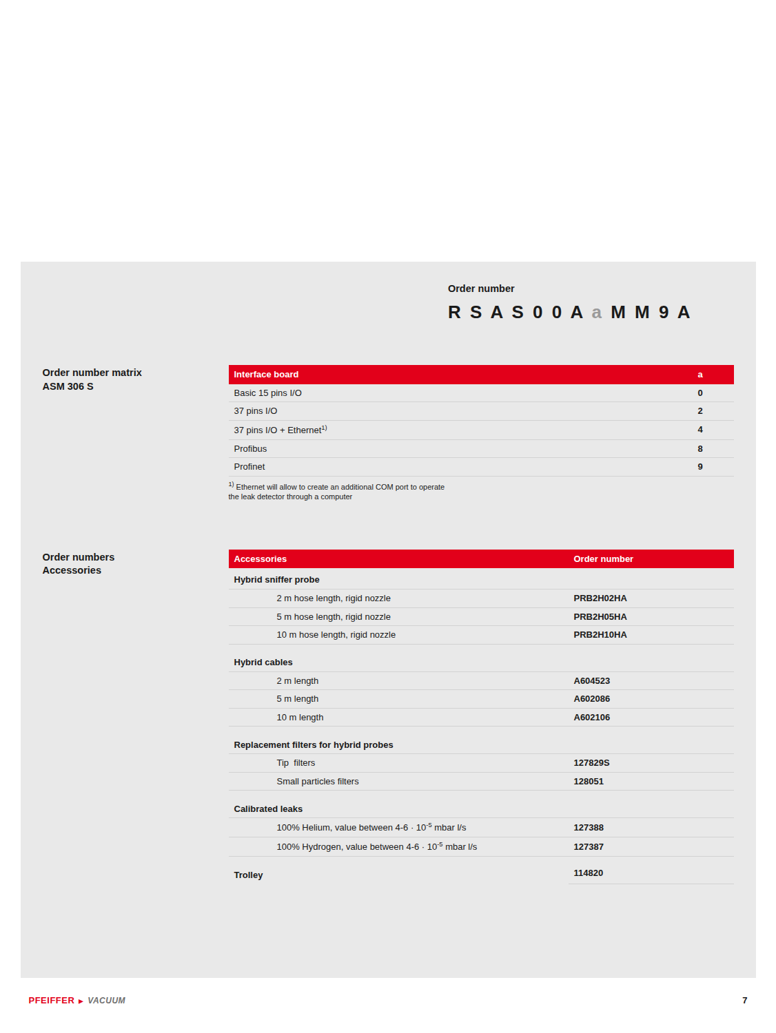Order number
R S A S 0 0 A a M M 9 A
Order number matrixASM 306 S
| Interface board | a |
| --- | --- |
| Basic 15 pins I/O | 0 |
| 37 pins I/O | 2 |
| 37 pins I/O + Ethernet 1) | 4 |
| Profibus | 8 |
| Profinet | 9 |
1) Ethernet will allow to create an additional COM port to operate
the leak detector through a computer
Order numbersAccessories
| Accessories | Order number |
| --- | --- |
| Hybrid sniffer probe | |
| 2 m hose length, rigid nozzle | PRB2H02HA |
| 5 m hose length, rigid nozzle | PRB2H05HA |
| 10 m hose length, rigid nozzle | PRB2H10HA |
| Hybrid cables | |
| 2 m length | A604523 |
| 5 m length | A602086 |
| 10 m length | A602106 |
| Replacement filters for hybrid probes | |
| Tip filters | 127829S |
| Small particles filters | 128051 |
| Calibrated leaks | |
| 100% Helium, value between 4-6 · 10 -5 mbar l/s | 127388 |
| 100% Hydrogen, value between 4-6 · 10 -5 mbar l/s | 127387 |
| Trolley | 114820 |
PFEIFFER▸VACUUM
7